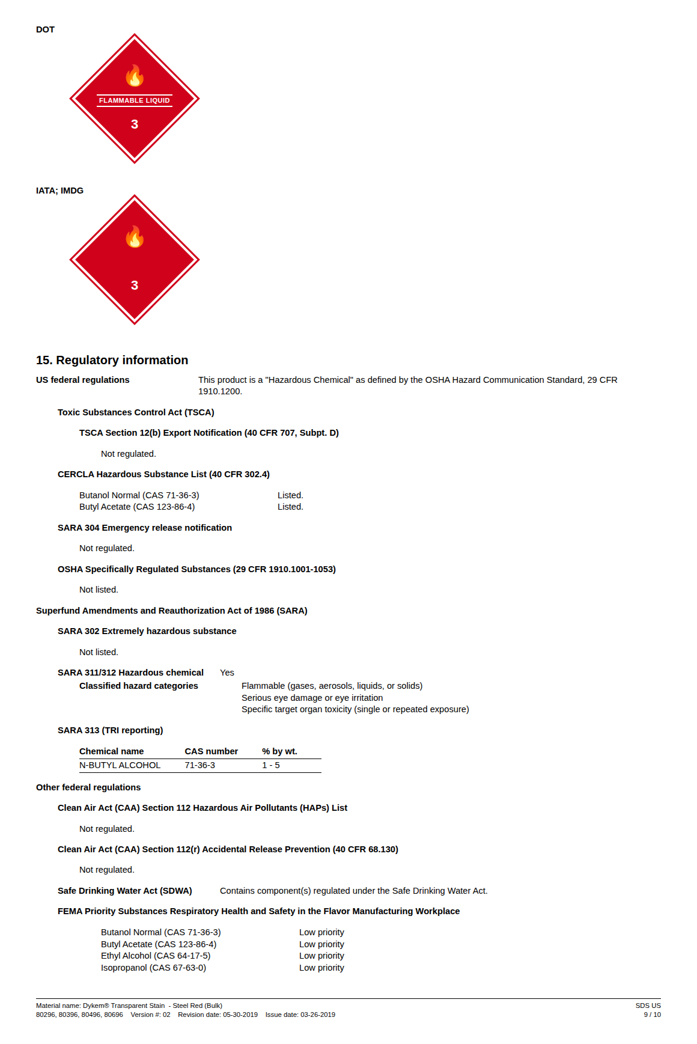DOT
🔥
FLAMMABLE LIQUID
3
IATA; IMDG
🔥
3
15. Regulatory information
US federal regulations
This product is a "Hazardous Chemical" as defined by the OSHA Hazard Communication Standard, 29 CFR 1910.1200.
Toxic Substances Control Act (TSCA)
TSCA Section 12(b) Export Notification (40 CFR 707, Subpt. D)
Not regulated.
CERCLA Hazardous Substance List (40 CFR 302.4)
Butanol Normal (CAS 71-36-3)
Listed.
Butyl Acetate (CAS 123-86-4)
Listed.
SARA 304 Emergency release notification
Not regulated.
OSHA Specifically Regulated Substances (29 CFR 1910.1001-1053)
Not listed.
Superfund Amendments and Reauthorization Act of 1986 (SARA)
SARA 302 Extremely hazardous substance
Not listed.
SARA 311/312 Hazardous chemical
Yes
Classified hazard categories
Flammable (gases, aerosols, liquids, or solids)
Serious eye damage or eye irritation
Specific target organ toxicity (single or repeated exposure)
SARA 313 (TRI reporting)
| Chemical name | CAS number | % by wt. |
| --- | --- | --- |
| N-BUTYL ALCOHOL | 71-36-3 | 1 - 5 |
Other federal regulations
Clean Air Act (CAA) Section 112 Hazardous Air Pollutants (HAPs) List
Not regulated.
Clean Air Act (CAA) Section 112(r) Accidental Release Prevention (40 CFR 68.130)
Not regulated.
Safe Drinking Water Act (SDWA)
Contains component(s) regulated under the Safe Drinking Water Act.
FEMA Priority Substances Respiratory Health and Safety in the Flavor Manufacturing Workplace
Butanol Normal (CAS 71-36-3)
Low priority
Butyl Acetate (CAS 123-86-4)
Low priority
Ethyl Alcohol (CAS 64-17-5)
Low priority
Isopropanol (CAS 67-63-0)
Low priority
Material name: Dykem® Transparent Stain - Steel Red (Bulk)
80296, 80396, 80496, 80696 Version #: 02 Revision date: 05-30-2019 Issue date: 03-26-2019
SDS US
9 / 10